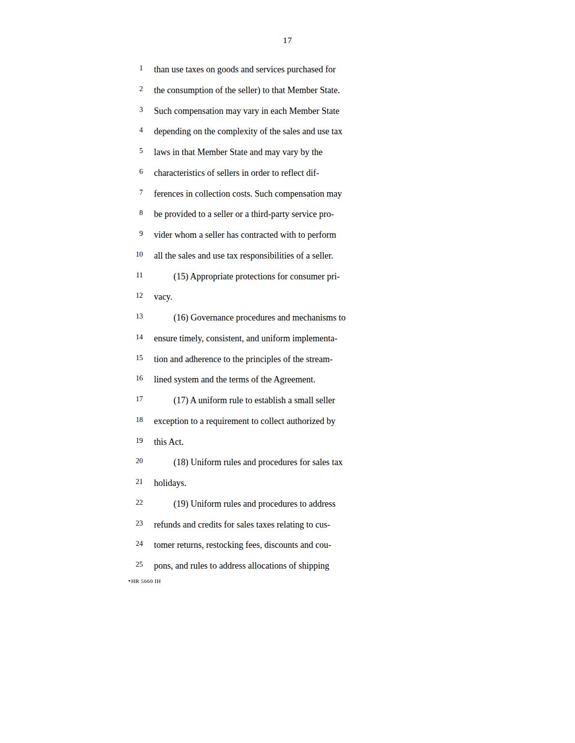17
than use taxes on goods and services purchased for
the consumption of the seller) to that Member State.
Such compensation may vary in each Member State
depending on the complexity of the sales and use tax
laws in that Member State and may vary by the
characteristics of sellers in order to reflect dif-
ferences in collection costs. Such compensation may
be provided to a seller or a third-party service pro-
vider whom a seller has contracted with to perform
all the sales and use tax responsibilities of a seller.
(15) Appropriate protections for consumer pri-
vacy.
(16) Governance procedures and mechanisms to
ensure timely, consistent, and uniform implementa-
tion and adherence to the principles of the stream-
lined system and the terms of the Agreement.
(17) A uniform rule to establish a small seller
exception to a requirement to collect authorized by
this Act.
(18) Uniform rules and procedures for sales tax
holidays.
(19) Uniform rules and procedures to address
refunds and credits for sales taxes relating to cus-
tomer returns, restocking fees, discounts and cou-
pons, and rules to address allocations of shipping
•HR 5660 IH